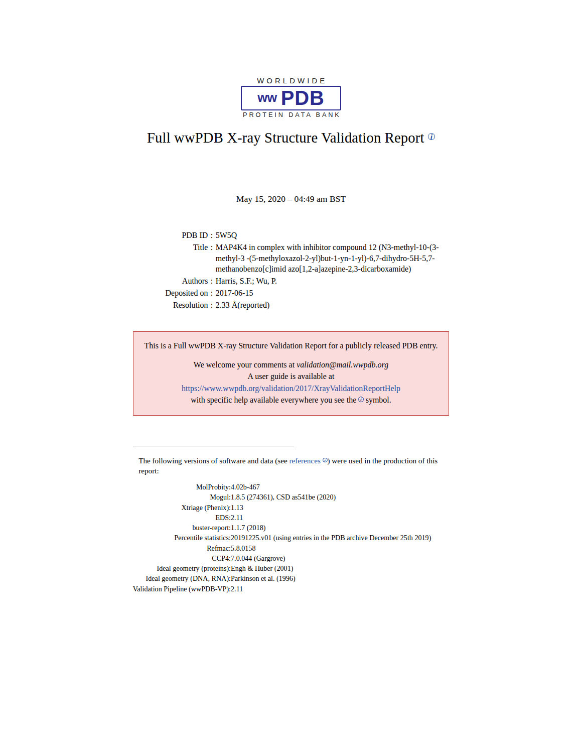WORLDWIDE
ww PDB
PROTEIN DATA BANK
Full wwPDB X-ray Structure Validation Report i
May 15, 2020 – 04:49 am BST
| PDB ID | : | 5W5Q |
| Title | : | MAP4K4 in complex with inhibitor compound 12 (N3-methyl-10-(3-methyl-3 -(5-methyloxazol-2-yl)but-1-yn-1-yl)-6,7-dihydro-5H-5,7-methanobenzo[c]imid azo[1,2-a]azepine-2,3-dicarboxamide) |
| Authors | : | Harris, S.F.; Wu, P. |
| Deposited on | : | 2017-06-15 |
| Resolution | : | 2.33 Å(reported) |
This is a Full wwPDB X-ray Structure Validation Report for a publicly released PDB entry.
We welcome your comments at validation@mail.wwpdb.org
A user guide is available at
https://www.wwpdb.org/validation/2017/XrayValidationReportHelp
with specific help available everywhere you see the i symbol.
The following versions of software and data (see references i) were used in the production of this report:
| MolProbity | : | 4.02b-467 |
| Mogul | : | 1.8.5 (274361), CSD as541be (2020) |
| Xtriage (Phenix) | : | 1.13 |
| EDS | : | 2.11 |
| buster-report | : | 1.1.7 (2018) |
| Percentile statistics | : | 20191225.v01 (using entries in the PDB archive December 25th 2019) |
| Refmac | : | 5.8.0158 |
| CCP4 | : | 7.0.044 (Gargrove) |
| Ideal geometry (proteins) | : | Engh & Huber (2001) |
| Ideal geometry (DNA, RNA) | : | Parkinson et al. (1996) |
| Validation Pipeline (wwPDB-VP) | : | 2.11 |